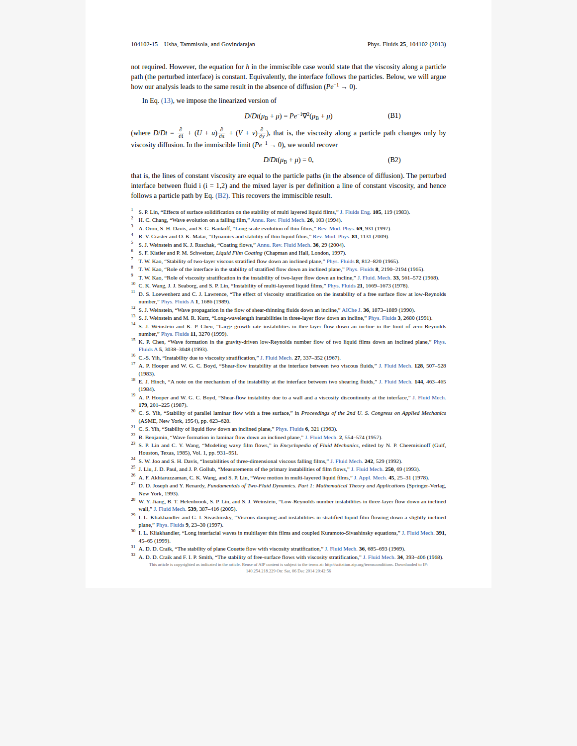104102-15 Usha, Tammisola, and Govindarajan
Phys. Fluids 25, 104102 (2013)
not required. However, the equation for h in the immiscible case would state that the viscosity along a particle path (the perturbed interface) is constant. Equivalently, the interface follows the particles. Below, we will argue how our analysis leads to the same result in the absence of diffusion (Pe−1 → 0).
In Eq. (13), we impose the linearized version of
D/Dt(μB + μ) = Pe−1∇2(μB + μ)
(B1)
(where D/Dt = ∂∂t + (U + u)∂∂x + (V + v)∂∂y), that is, the viscosity along a particle path changes only by viscosity diffusion. In the immiscible limit (Pe−1 → 0), we would recover
D/Dt(μB + μ) = 0,
(B2)
that is, the lines of constant viscosity are equal to the particle paths (in the absence of diffusion). The perturbed interface between fluid i (i = 1,2) and the mixed layer is per definition a line of constant viscosity, and hence follows a particle path by Eq. (B2). This recovers the immiscible result.
S. P. Lin, “Effects of surface solidification on the stability of multi layered liquid films,” J. Fluids Eng. 105, 119 (1983).
H. C. Chang, “Wave evolution on a falling film,” Annu. Rev. Fluid Mech. 26, 103 (1994).
A. Oron, S. H. Davis, and S. G. Bankoff, “Long scale evolution of thin films,” Rev. Mod. Phys. 69, 931 (1997).
R. V. Craster and O. K. Matar, “Dynamics and stability of thin liquid films,” Rev. Mod. Phys. 81, 1131 (2009).
S. J. Weinstein and K. J. Ruschak, “Coating flows,” Annu. Rev. Fluid Mech. 36, 29 (2004).
S. F. Kistler and P. M. Schweizer, Liquid Film Coating (Chapman and Hall, London, 1997).
T. W. Kao, “Stability of two-layer viscous stratified flow down an inclined plane,” Phys. Fluids 8, 812–820 (1965).
T. W. Kao, “Role of the interface in the stability of stratified flow down an inclined plane,” Phys. Fluids 8, 2190–2194 (1965).
T. W. Kao, “Role of viscosity stratification in the instability of two-layer flow down an incline,” J. Fluid. Mech. 33, 561–572 (1968).
C. K. Wang, J. J. Seaborg, and S. P. Lin, “Instability of multi-layered liquid films,” Phys. Fluids 21, 1669–1673 (1978).
D. S. Loewenherz and C. J. Lawrence, “The effect of viscosity stratification on the instability of a free surface flow at low-Reynolds number,” Phys. Fluids A 1, 1686 (1989).
S. J. Weinstein, “Wave propagation in the flow of shear-thinning fluids down an incline,” AIChe J. 36, 1873–1889 (1990).
S. J. Weinstein and M. R. Kurz, “Long-wavelength instabilities in three-layer flow down an incline,” Phys. Fluids 3, 2680 (1991).
S. J. Weinstein and K. P. Chen, “Large growth rate instabilities in thee-layer flow down an incline in the limit of zero Reynolds number,” Phys. Fluids 11, 3270 (1999).
K. P. Chen, “Wave formation in the gravity-driven low-Reynolds number flow of two liquid films down an inclined plane,” Phys. Fluids A 5, 3038–3048 (1993).
C.-S. Yih, “Instability due to viscosity stratification,” J. Fluid Mech. 27, 337–352 (1967).
A. P. Hooper and W. G. C. Boyd, “Shear-flow instability at the interface between two viscous fluids,” J. Fluid Mech. 128, 507–528 (1983).
E. J. Hinch, “A note on the mechanism of the instability at the interface between two shearing fluids,” J. Fluid Mech. 144, 463–465 (1984).
A. P. Hooper and W. G. C. Boyd, “Shear-flow instability due to a wall and a viscosity discontinuity at the interface,” J. Fluid Mech. 179, 201–225 (1987).
C. S. Yih, “Stability of parallel laminar flow with a free surface,” in Proceedings of the 2nd U. S. Congress on Applied Mechanics (ASME, New York, 1954), pp. 623–628.
C. S. Yih, “Stability of liquid flow down an inclined plane,” Phys. Fluids 6, 321 (1963).
B. Benjamin, “Wave formation in laminar flow down an inclined plane,” J. Fluid Mech. 2, 554–574 (1957).
S. P. Lin and C. Y. Wang, “Modeling wavy film flows,” in Encyclopedia of Fluid Mechanics, edited by N. P. Cheemisinoff (Gulf, Houston, Texas, 1985), Vol. 1, pp. 931–951.
S. W. Joo and S. H. Davis, “Instabilities of three-dimensional viscous falling films,” J. Fluid Mech. 242, 529 (1992).
J. Liu, J. D. Paul, and J. P. Gollub, “Measurements of the primary instabilities of film flows,” J. Fluid Mech. 250, 69 (1993).
A. F. Akhtaruzzaman, C. K. Wang, and S. P. Lin, “Wave motion in multi-layered liquid films,” J. Appl. Mech. 45, 25–31 (1978).
D. D. Joseph and Y. Renardy, Fundamentals of Two-Fluid Dynamics. Part 1: Mathematical Theory and Applications (Springer-Verlag, New York, 1993).
W. Y. Jiang, B. T. Helenbrook, S. P. Lin, and S. J. Weinstein, “Low-Reynolds number instabilities in three-layer flow down an inclined wall,” J. Fluid Mech. 539, 387–416 (2005).
I. L. Kliakhandler and G. I. Sivashinsky, “Viscous damping and instabilities in stratified liquid film flowing down a slightly inclined plane,” Phys. Fluids 9, 23–30 (1997).
I. L. Kliakhandler, “Long interfacial waves in multilayer thin films and coupled Kuramoto-Sivashinsky equations,” J. Fluid Mech. 391, 45–65 (1999).
A. D. D. Craik, “The stability of plane Couette flow with viscosity stratification,” J. Fluid Mech. 36, 685–693 (1969).
A. D. D. Craik and F. I. P. Smith, “The stability of free-surface flows with viscosity stratification,” J. Fluid Mech. 34, 393–406 (1968).
This article is copyrighted as indicated in the article. Reuse of AIP content is subject to the terms at: http://scitation.aip.org/termsconditions. Downloaded to IP:
140.254.218.229 On: Sat, 06 Dec 2014 20:42:56